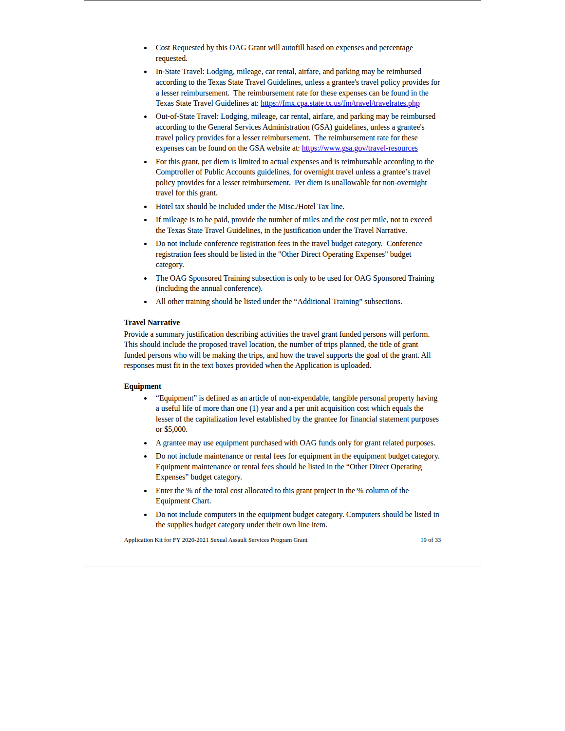Cost Requested by this OAG Grant will autofill based on expenses and percentage requested.
In-State Travel: Lodging, mileage, car rental, airfare, and parking may be reimbursed according to the Texas State Travel Guidelines, unless a grantee's travel policy provides for a lesser reimbursement. The reimbursement rate for these expenses can be found in the Texas State Travel Guidelines at: https://fmx.cpa.state.tx.us/fm/travel/travelrates.php
Out-of-State Travel: Lodging, mileage, car rental, airfare, and parking may be reimbursed according to the General Services Administration (GSA) guidelines, unless a grantee's travel policy provides for a lesser reimbursement. The reimbursement rate for these expenses can be found on the GSA website at: https://www.gsa.gov/travel-resources
For this grant, per diem is limited to actual expenses and is reimbursable according to the Comptroller of Public Accounts guidelines, for overnight travel unless a grantee’s travel policy provides for a lesser reimbursement. Per diem is unallowable for non-overnight travel for this grant.
Hotel tax should be included under the Misc./Hotel Tax line.
If mileage is to be paid, provide the number of miles and the cost per mile, not to exceed the Texas State Travel Guidelines, in the justification under the Travel Narrative.
Do not include conference registration fees in the travel budget category. Conference registration fees should be listed in the "Other Direct Operating Expenses" budget category.
The OAG Sponsored Training subsection is only to be used for OAG Sponsored Training (including the annual conference).
All other training should be listed under the “Additional Training” subsections.
Travel Narrative
Provide a summary justification describing activities the travel grant funded persons will perform. This should include the proposed travel location, the number of trips planned, the title of grant funded persons who will be making the trips, and how the travel supports the goal of the grant. All responses must fit in the text boxes provided when the Application is uploaded.
Equipment
“Equipment” is defined as an article of non-expendable, tangible personal property having a useful life of more than one (1) year and a per unit acquisition cost which equals the lesser of the capitalization level established by the grantee for financial statement purposes or $5,000.
A grantee may use equipment purchased with OAG funds only for grant related purposes.
Do not include maintenance or rental fees for equipment in the equipment budget category. Equipment maintenance or rental fees should be listed in the “Other Direct Operating Expenses” budget category.
Enter the % of the total cost allocated to this grant project in the % column of the Equipment Chart.
Do not include computers in the equipment budget category. Computers should be listed in the supplies budget category under their own line item.
Application Kit for FY 2020-2021 Sexual Assault Services Program Grant 19 of 33